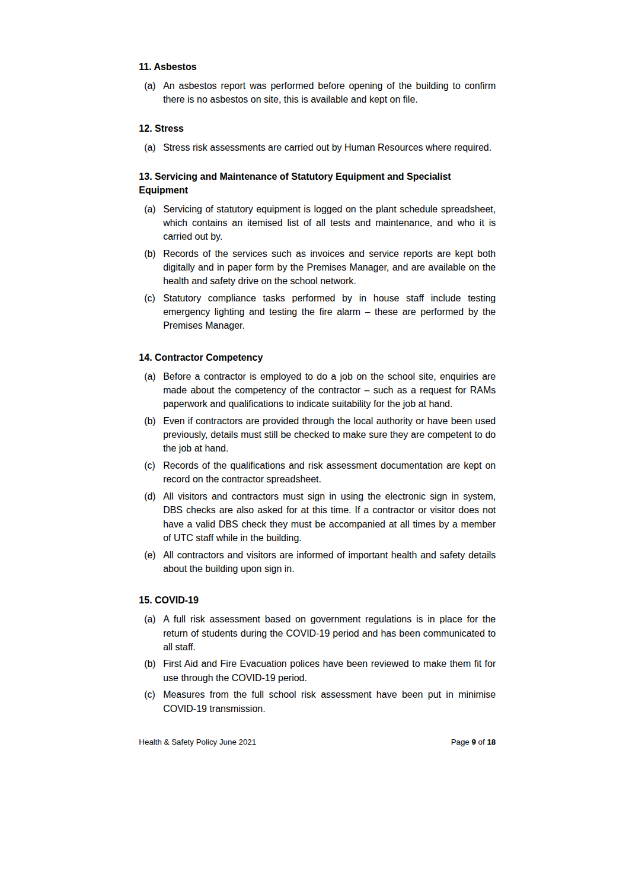11. Asbestos
(a) An asbestos report was performed before opening of the building to confirm there is no asbestos on site, this is available and kept on file.
12. Stress
(a) Stress risk assessments are carried out by Human Resources where required.
13. Servicing and Maintenance of Statutory Equipment and Specialist Equipment
(a) Servicing of statutory equipment is logged on the plant schedule spreadsheet, which contains an itemised list of all tests and maintenance, and who it is carried out by.
(b) Records of the services such as invoices and service reports are kept both digitally and in paper form by the Premises Manager, and are available on the health and safety drive on the school network.
(c) Statutory compliance tasks performed by in house staff include testing emergency lighting and testing the fire alarm – these are performed by the Premises Manager.
14. Contractor Competency
(a) Before a contractor is employed to do a job on the school site, enquiries are made about the competency of the contractor – such as a request for RAMs paperwork and qualifications to indicate suitability for the job at hand.
(b) Even if contractors are provided through the local authority or have been used previously, details must still be checked to make sure they are competent to do the job at hand.
(c) Records of the qualifications and risk assessment documentation are kept on record on the contractor spreadsheet.
(d) All visitors and contractors must sign in using the electronic sign in system, DBS checks are also asked for at this time. If a contractor or visitor does not have a valid DBS check they must be accompanied at all times by a member of UTC staff while in the building.
(e) All contractors and visitors are informed of important health and safety details about the building upon sign in.
15. COVID-19
(a) A full risk assessment based on government regulations is in place for the return of students during the COVID-19 period and has been communicated to all staff.
(b) First Aid and Fire Evacuation polices have been reviewed to make them fit for use through the COVID-19 period.
(c) Measures from the full school risk assessment have been put in minimise COVID-19 transmission.
Health & Safety Policy June 2021
Page 9 of 18